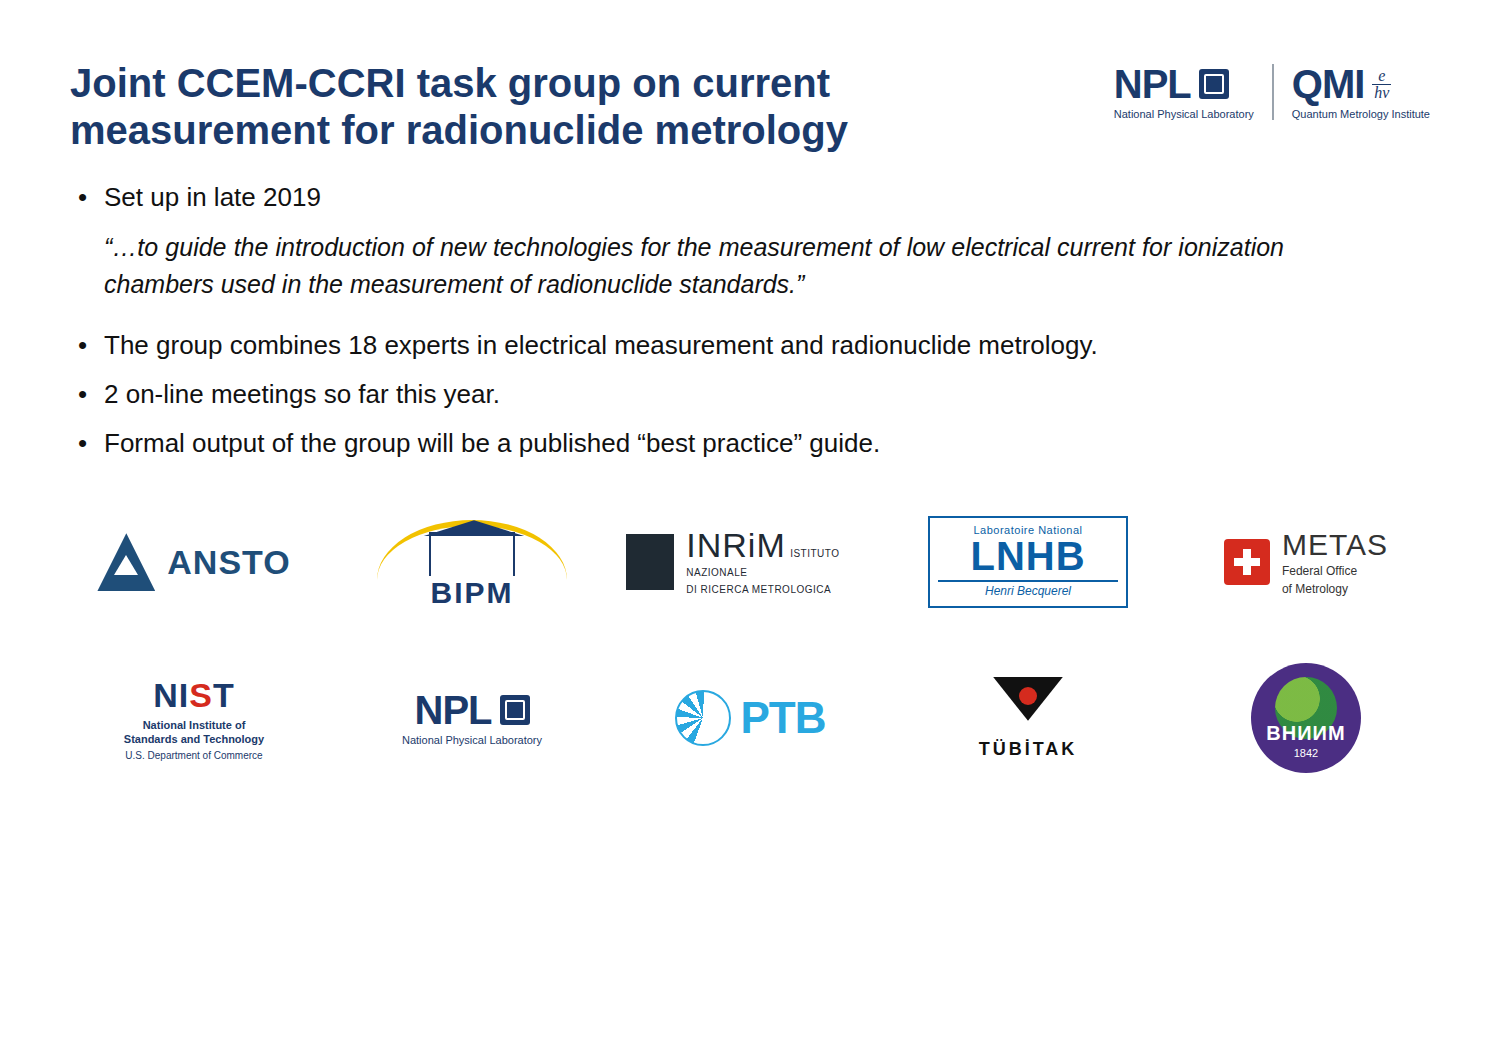Joint CCEM-CCRI task group on current measurement for radionuclide metrology
NPL
National Physical Laboratory
QMI e hv
Quantum Metrology Institute
Set up in late 2019
“…to guide the introduction of new technologies for the measurement of low electrical current for ionization chambers used in the measurement of radionuclide standards.”
The group combines 18 experts in electrical measurement and radionuclide metrology.
2 on-line meetings so far this year.
Formal output of the group will be a published “best practice” guide.
ANSTO
BIPM
INRiM ISTITUTO NAZIONALE
DI RICERCA METROLOGICA
Laboratoire National
LNHB
Henri Becquerel
METAS
Federal Office
of Metrology
NIST
National Institute of
Standards and Technology
U.S. Department of Commerce
NPL
National Physical Laboratory
PTB
TÜBİTAK
ВНИИМ
1842